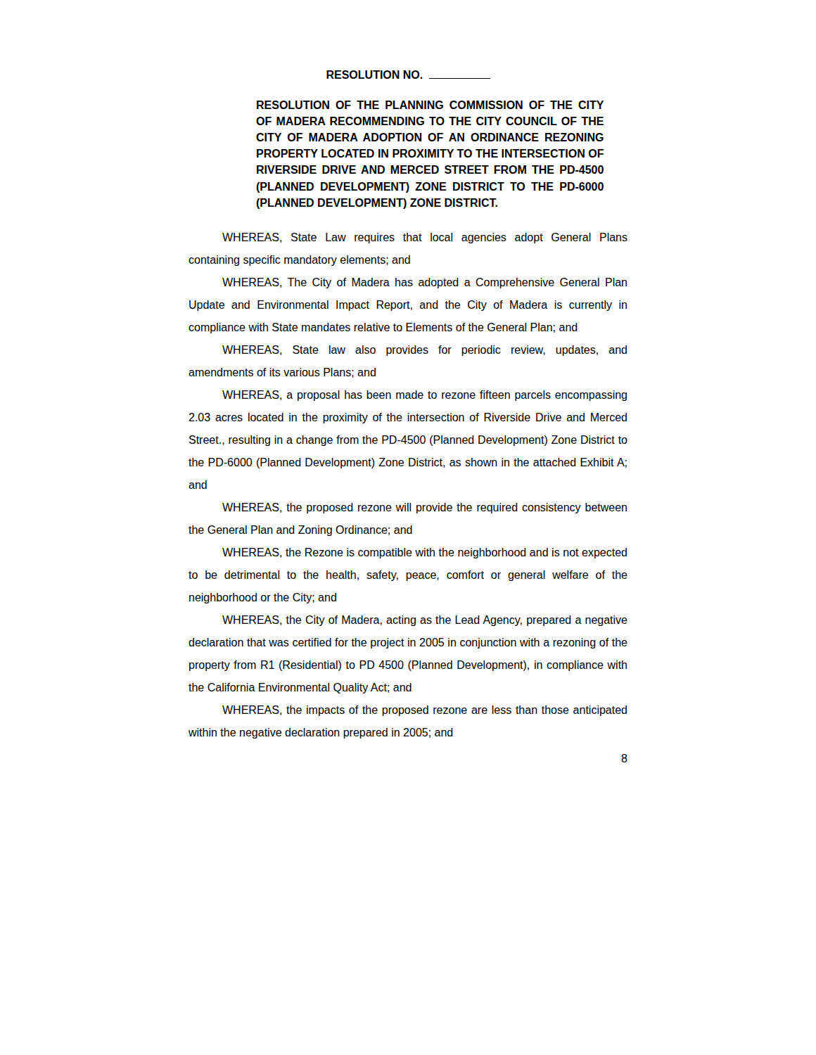RESOLUTION NO.
RESOLUTION OF THE PLANNING COMMISSION OF THE CITY OF MADERA RECOMMENDING TO THE CITY COUNCIL OF THE CITY OF MADERA ADOPTION OF AN ORDINANCE REZONING PROPERTY LOCATED IN PROXIMITY TO THE INTERSECTION OF RIVERSIDE DRIVE AND MERCED STREET FROM THE PD-4500 (PLANNED DEVELOPMENT) ZONE DISTRICT TO THE PD-6000 (PLANNED DEVELOPMENT) ZONE DISTRICT.
WHEREAS, State Law requires that local agencies adopt General Plans containing specific mandatory elements; and
WHEREAS, The City of Madera has adopted a Comprehensive General Plan Update and Environmental Impact Report, and the City of Madera is currently in compliance with State mandates relative to Elements of the General Plan; and
WHEREAS, State law also provides for periodic review, updates, and amendments of its various Plans; and
WHEREAS, a proposal has been made to rezone fifteen parcels encompassing 2.03 acres located in the proximity of the intersection of Riverside Drive and Merced Street., resulting in a change from the PD-4500 (Planned Development) Zone District to the PD-6000 (Planned Development) Zone District, as shown in the attached Exhibit A; and
WHEREAS, the proposed rezone will provide the required consistency between the General Plan and Zoning Ordinance; and
WHEREAS, the Rezone is compatible with the neighborhood and is not expected to be detrimental to the health, safety, peace, comfort or general welfare of the neighborhood or the City; and
WHEREAS, the City of Madera, acting as the Lead Agency, prepared a negative declaration that was certified for the project in 2005 in conjunction with a rezoning of the property from R1 (Residential) to PD 4500 (Planned Development), in compliance with the California Environmental Quality Act; and
WHEREAS, the impacts of the proposed rezone are less than those anticipated within the negative declaration prepared in 2005; and
8